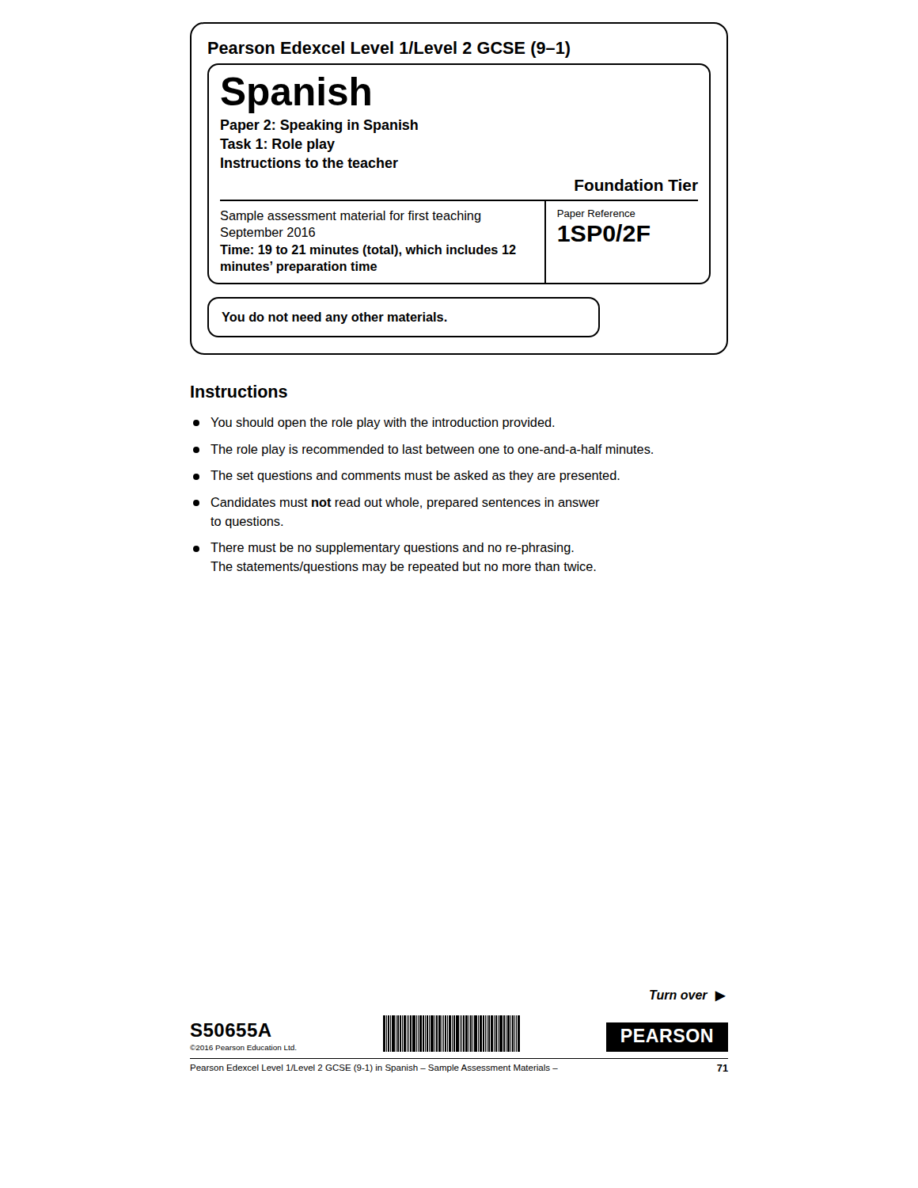Pearson Edexcel Level 1/Level 2 GCSE (9–1)
Spanish
Paper 2: Speaking in Spanish
Task 1: Role play
Instructions to the teacher
Foundation Tier
| Sample assessment material for first teaching September 2016 Time: 19 to 21 minutes (total), which includes 12 minutes’ preparation time | Paper Reference 1SP0/2F |
You do not need any other materials.
Instructions
You should open the role play with the introduction provided.
The role play is recommended to last between one to one-and-a-half minutes.
The set questions and comments must be asked as they are presented.
Candidates must not read out whole, prepared sentences in answer to questions.
There must be no supplementary questions and no re-phrasing. The statements/questions may be repeated but no more than twice.
Turn over ▶
S50655A
©2016 Pearson Education Ltd.
PEARSON
Pearson Edexcel Level 1/Level 2 GCSE (9-1) in Spanish – Sample Assessment Materials –
71